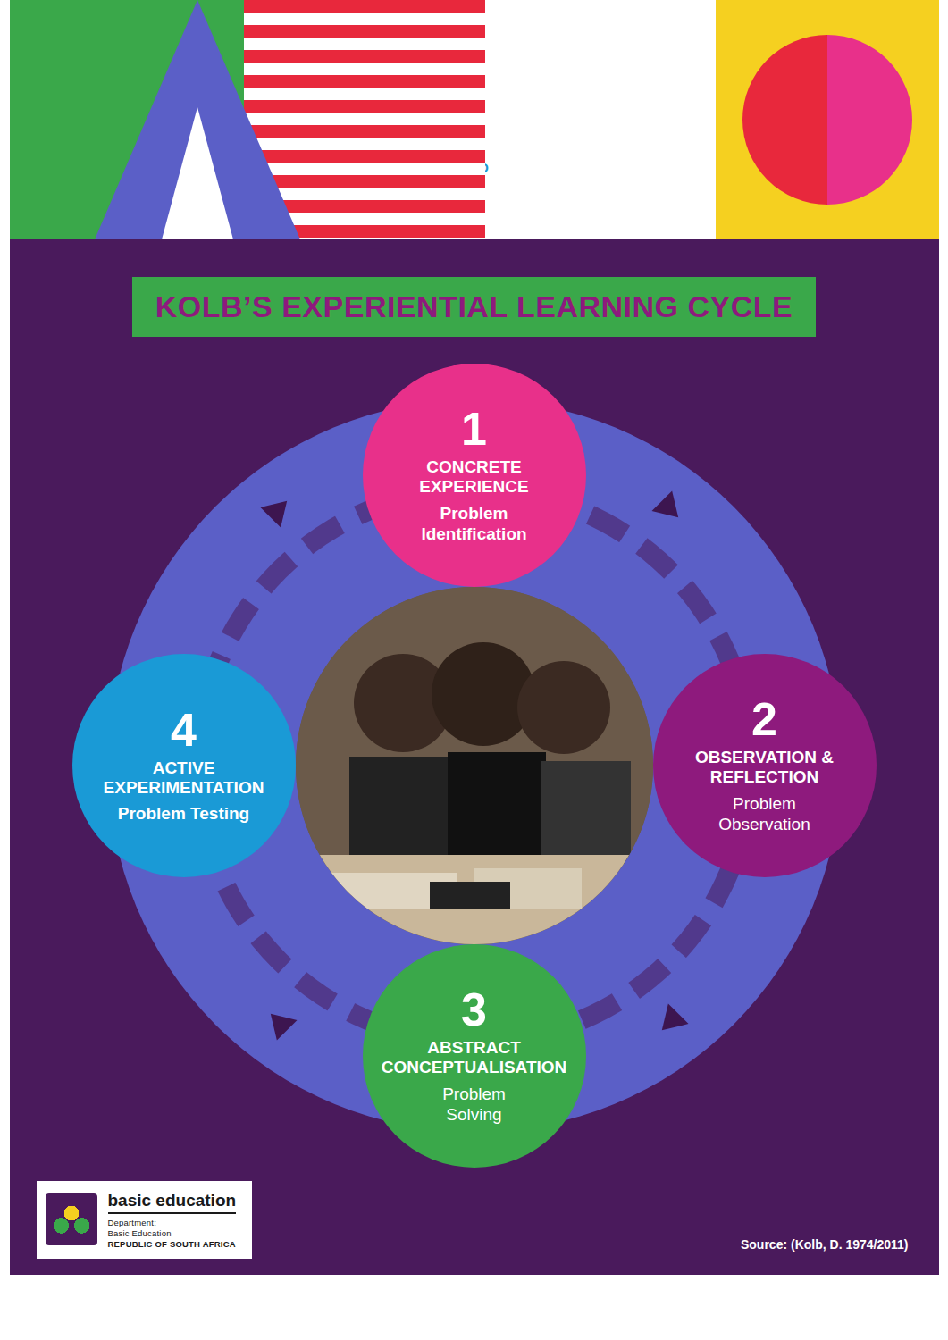3
LEARN TO SUCCEED
Kolb’s Experiential Learning Cycle
1
Concrete
Experience
Problem
Identification
2
Observation &
Reflection
Problem
Observation
3
Abstract
Conceptualisation
Problem
Solving
4
Active
Experimentation
Problem Testing
basic education
Department:
Basic Education
REPUBLIC OF SOUTH AFRICA
Source: (Kolb, D. 1974/2011)